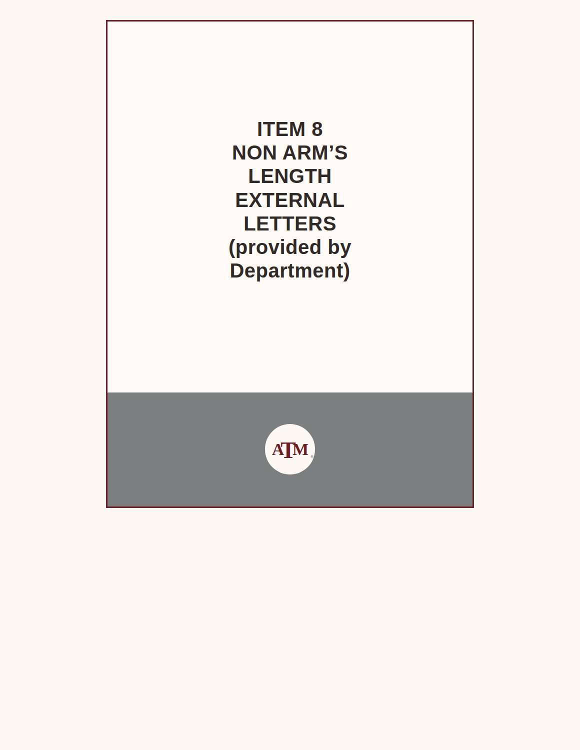ITEM 8
NON ARM’S LENGTH EXTERNAL LETTERS
(provided by Department)
ATM®